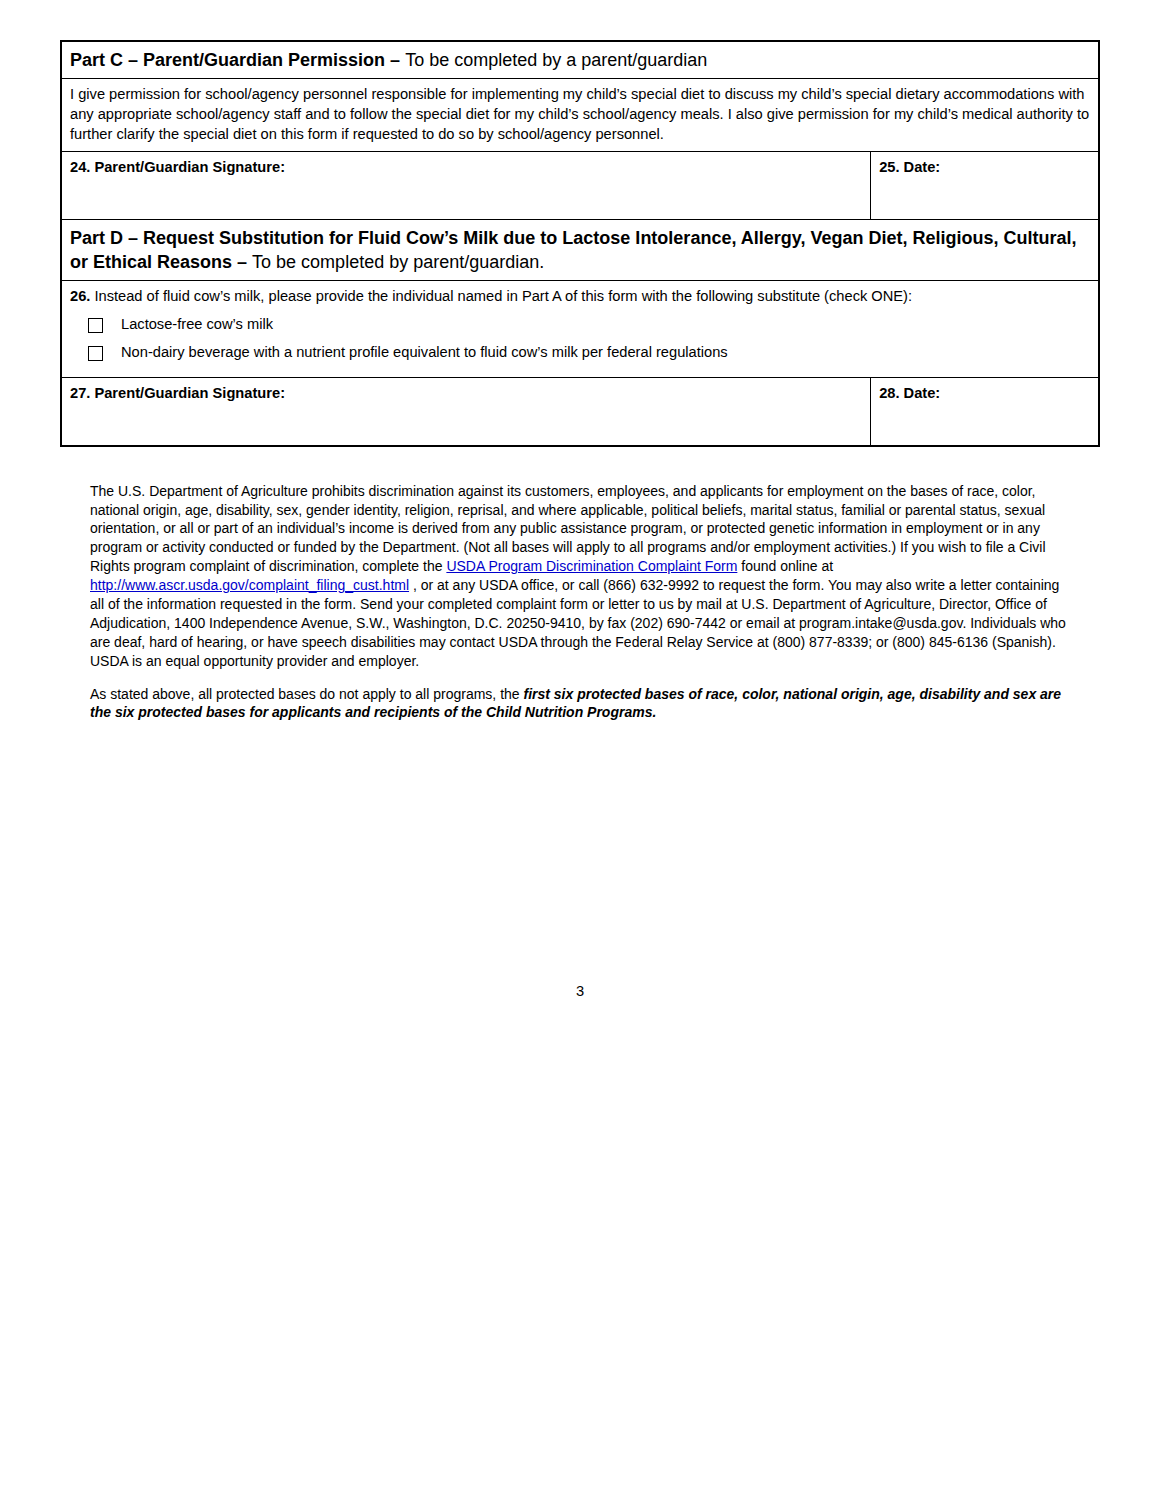| Part C – Parent/Guardian Permission – To be completed by a parent/guardian |
| I give permission for school/agency personnel responsible for implementing my child’s special diet to discuss my child’s special dietary accommodations with any appropriate school/agency staff and to follow the special diet for my child’s school/agency meals. I also give permission for my child’s medical authority to further clarify the special diet on this form if requested to do so by school/agency personnel. |
| 24. Parent/Guardian Signature: | 25. Date: |
| Part D – Request Substitution for Fluid Cow’s Milk due to Lactose Intolerance, Allergy, Vegan Diet, Religious, Cultural, or Ethical Reasons – To be completed by parent/guardian. |
| 26. Instead of fluid cow’s milk, please provide the individual named in Part A of this form with the following substitute (check ONE): Lactose-free cow’s milk Non-dairy beverage with a nutrient profile equivalent to fluid cow’s milk per federal regulations |
| 27. Parent/Guardian Signature: | 28. Date: |
The U.S. Department of Agriculture prohibits discrimination against its customers, employees, and applicants for employment on the bases of race, color, national origin, age, disability, sex, gender identity, religion, reprisal, and where applicable, political beliefs, marital status, familial or parental status, sexual orientation, or all or part of an individual’s income is derived from any public assistance program, or protected genetic information in employment or in any program or activity conducted or funded by the Department. (Not all bases will apply to all programs and/or employment activities.) If you wish to file a Civil Rights program complaint of discrimination, complete the USDA Program Discrimination Complaint Form found online at http://www.ascr.usda.gov/complaint_filing_cust.html , or at any USDA office, or call (866) 632-9992 to request the form. You may also write a letter containing all of the information requested in the form. Send your completed complaint form or letter to us by mail at U.S. Department of Agriculture, Director, Office of Adjudication, 1400 Independence Avenue, S.W., Washington, D.C. 20250-9410, by fax (202) 690-7442 or email at program.intake@usda.gov. Individuals who are deaf, hard of hearing, or have speech disabilities may contact USDA through the Federal Relay Service at (800) 877-8339; or (800) 845-6136 (Spanish). USDA is an equal opportunity provider and employer.
As stated above, all protected bases do not apply to all programs, the first six protected bases of race, color, national origin, age, disability and sex are the six protected bases for applicants and recipients of the Child Nutrition Programs.
3